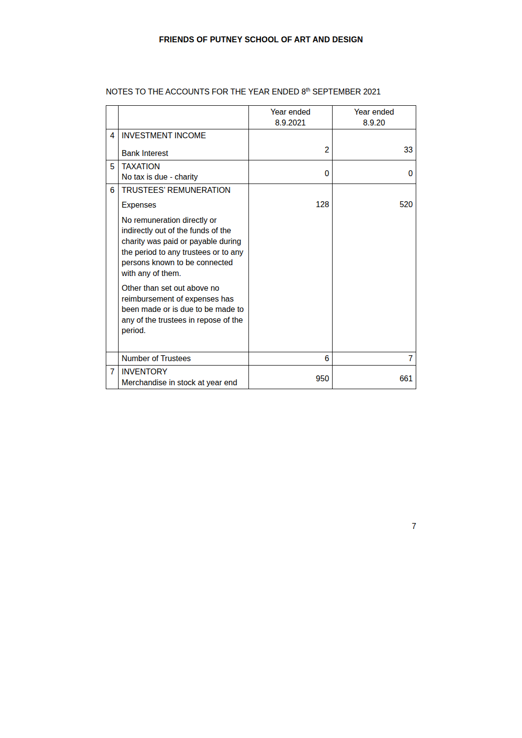FRIENDS OF PUTNEY SCHOOL OF ART AND DESIGN
NOTES TO THE ACCOUNTS FOR THE YEAR ENDED 8th SEPTEMBER 2021
| | | Year ended 8.9.2021 | Year ended 8.9.20 |
| 4 | INVESTMENT INCOME Bank Interest | 2 | 33 |
| 5 | TAXATION No tax is due - charity | 0 | 0 |
| 6 | TRUSTEES’ REMUNERATION Expenses No remuneration directly or indirectly out of the funds of the charity was paid or payable during the period to any trustees or to any persons known to be connected with any of them. Other than set out above no reimbursement of expenses has been made or is due to be made to any of the trustees in repose of the period. | 128 | 520 |
| | Number of Trustees | 6 | 7 |
| 7 | INVENTORY Merchandise in stock at year end | 950 | 661 |
7